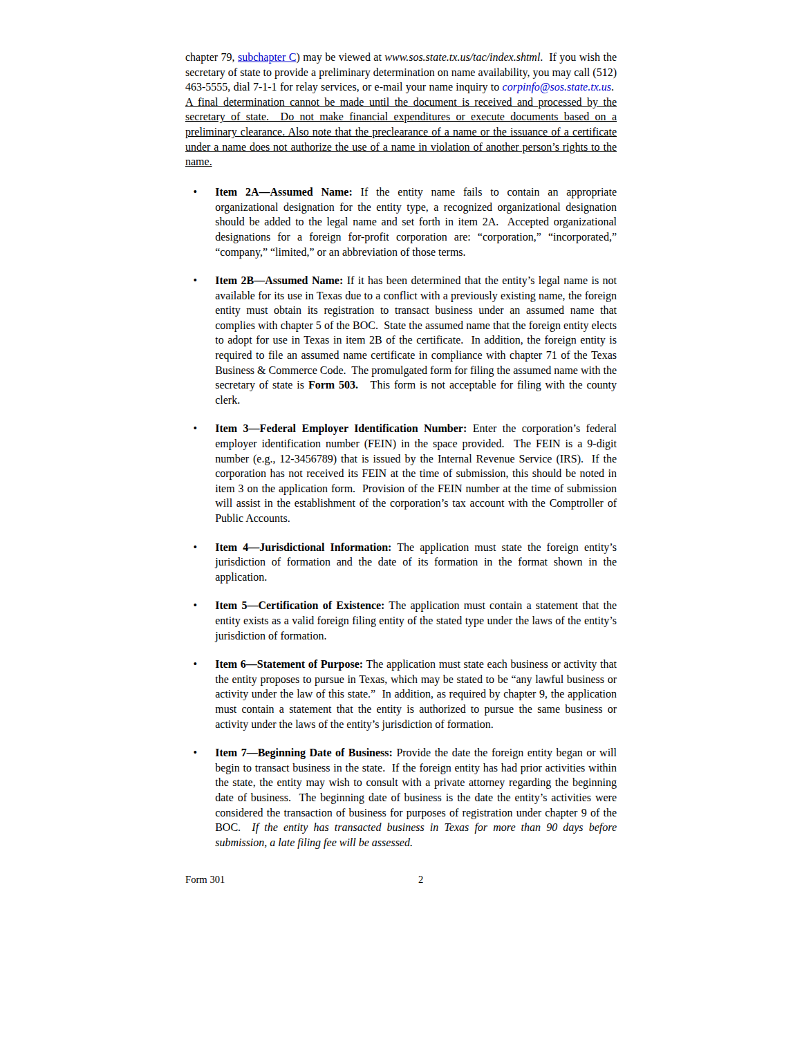chapter 79, subchapter C) may be viewed at www.sos.state.tx.us/tac/index.shtml. If you wish the secretary of state to provide a preliminary determination on name availability, you may call (512) 463-5555, dial 7-1-1 for relay services, or e-mail your name inquiry to corpinfo@sos.state.tx.us. A final determination cannot be made until the document is received and processed by the secretary of state. Do not make financial expenditures or execute documents based on a preliminary clearance. Also note that the preclearance of a name or the issuance of a certificate under a name does not authorize the use of a name in violation of another person’s rights to the name.
Item 2A—Assumed Name: If the entity name fails to contain an appropriate organizational designation for the entity type, a recognized organizational designation should be added to the legal name and set forth in item 2A. Accepted organizational designations for a foreign for-profit corporation are: “corporation,” “incorporated,” “company,” “limited,” or an abbreviation of those terms.
Item 2B—Assumed Name: If it has been determined that the entity’s legal name is not available for its use in Texas due to a conflict with a previously existing name, the foreign entity must obtain its registration to transact business under an assumed name that complies with chapter 5 of the BOC. State the assumed name that the foreign entity elects to adopt for use in Texas in item 2B of the certificate. In addition, the foreign entity is required to file an assumed name certificate in compliance with chapter 71 of the Texas Business & Commerce Code. The promulgated form for filing the assumed name with the secretary of state is Form 503. This form is not acceptable for filing with the county clerk.
Item 3—Federal Employer Identification Number: Enter the corporation’s federal employer identification number (FEIN) in the space provided. The FEIN is a 9-digit number (e.g., 12-3456789) that is issued by the Internal Revenue Service (IRS). If the corporation has not received its FEIN at the time of submission, this should be noted in item 3 on the application form. Provision of the FEIN number at the time of submission will assist in the establishment of the corporation’s tax account with the Comptroller of Public Accounts.
Item 4—Jurisdictional Information: The application must state the foreign entity’s jurisdiction of formation and the date of its formation in the format shown in the application.
Item 5—Certification of Existence: The application must contain a statement that the entity exists as a valid foreign filing entity of the stated type under the laws of the entity’s jurisdiction of formation.
Item 6—Statement of Purpose: The application must state each business or activity that the entity proposes to pursue in Texas, which may be stated to be “any lawful business or activity under the law of this state.” In addition, as required by chapter 9, the application must contain a statement that the entity is authorized to pursue the same business or activity under the laws of the entity’s jurisdiction of formation.
Item 7—Beginning Date of Business: Provide the date the foreign entity began or will begin to transact business in the state. If the foreign entity has had prior activities within the state, the entity may wish to consult with a private attorney regarding the beginning date of business. The beginning date of business is the date the entity’s activities were considered the transaction of business for purposes of registration under chapter 9 of the BOC. If the entity has transacted business in Texas for more than 90 days before submission, a late filing fee will be assessed.
Form 301
2